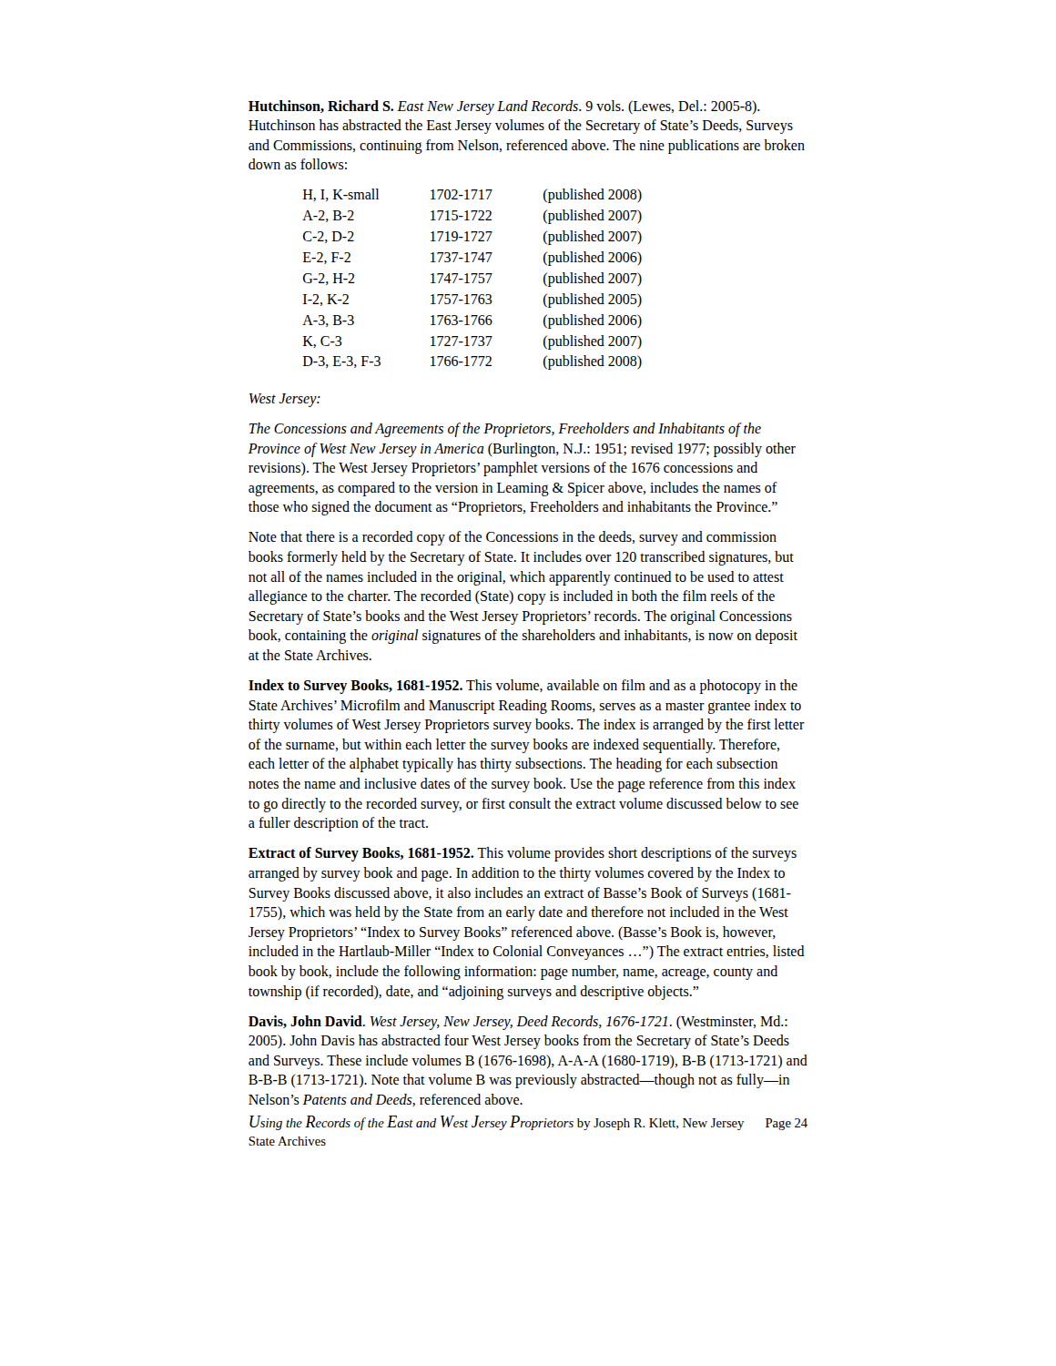Hutchinson, Richard S. East New Jersey Land Records. 9 vols. (Lewes, Del.: 2005-8). Hutchinson has abstracted the East Jersey volumes of the Secretary of State’s Deeds, Surveys and Commissions, continuing from Nelson, referenced above. The nine publications are broken down as follows:
| H, I, K-small | 1702-1717 | (published 2008) |
| A-2, B-2 | 1715-1722 | (published 2007) |
| C-2, D-2 | 1719-1727 | (published 2007) |
| E-2, F-2 | 1737-1747 | (published 2006) |
| G-2, H-2 | 1747-1757 | (published 2007) |
| I-2, K-2 | 1757-1763 | (published 2005) |
| A-3, B-3 | 1763-1766 | (published 2006) |
| K, C-3 | 1727-1737 | (published 2007) |
| D-3, E-3, F-3 | 1766-1772 | (published 2008) |
West Jersey:
The Concessions and Agreements of the Proprietors, Freeholders and Inhabitants of the Province of West New Jersey in America (Burlington, N.J.: 1951; revised 1977; possibly other revisions). The West Jersey Proprietors’ pamphlet versions of the 1676 concessions and agreements, as compared to the version in Leaming & Spicer above, includes the names of those who signed the document as “Proprietors, Freeholders and inhabitants the Province.”
Note that there is a recorded copy of the Concessions in the deeds, survey and commission books formerly held by the Secretary of State. It includes over 120 transcribed signatures, but not all of the names included in the original, which apparently continued to be used to attest allegiance to the charter. The recorded (State) copy is included in both the film reels of the Secretary of State’s books and the West Jersey Proprietors’ records. The original Concessions book, containing the original signatures of the shareholders and inhabitants, is now on deposit at the State Archives.
Index to Survey Books, 1681-1952. This volume, available on film and as a photocopy in the State Archives’ Microfilm and Manuscript Reading Rooms, serves as a master grantee index to thirty volumes of West Jersey Proprietors survey books. The index is arranged by the first letter of the surname, but within each letter the survey books are indexed sequentially. Therefore, each letter of the alphabet typically has thirty subsections. The heading for each subsection notes the name and inclusive dates of the survey book. Use the page reference from this index to go directly to the recorded survey, or first consult the extract volume discussed below to see a fuller description of the tract.
Extract of Survey Books, 1681-1952. This volume provides short descriptions of the surveys arranged by survey book and page. In addition to the thirty volumes covered by the Index to Survey Books discussed above, it also includes an extract of Basse’s Book of Surveys (1681-1755), which was held by the State from an early date and therefore not included in the West Jersey Proprietors’ “Index to Survey Books” referenced above. (Basse’s Book is, however, included in the Hartlaub-Miller “Index to Colonial Conveyances …”) The extract entries, listed book by book, include the following information: page number, name, acreage, county and township (if recorded), date, and “adjoining surveys and descriptive objects.”
Davis, John David. West Jersey, New Jersey, Deed Records, 1676-1721. (Westminster, Md.: 2005). John Davis has abstracted four West Jersey books from the Secretary of State’s Deeds and Surveys. These include volumes B (1676-1698), A-A-A (1680-1719), B-B (1713-1721) and B-B-B (1713-1721). Note that volume B was previously abstracted—though not as fully—in Nelson’s Patents and Deeds, referenced above.
Using the Records of the East and West Jersey Proprietors by Joseph R. Klett, New Jersey State Archives Page 24